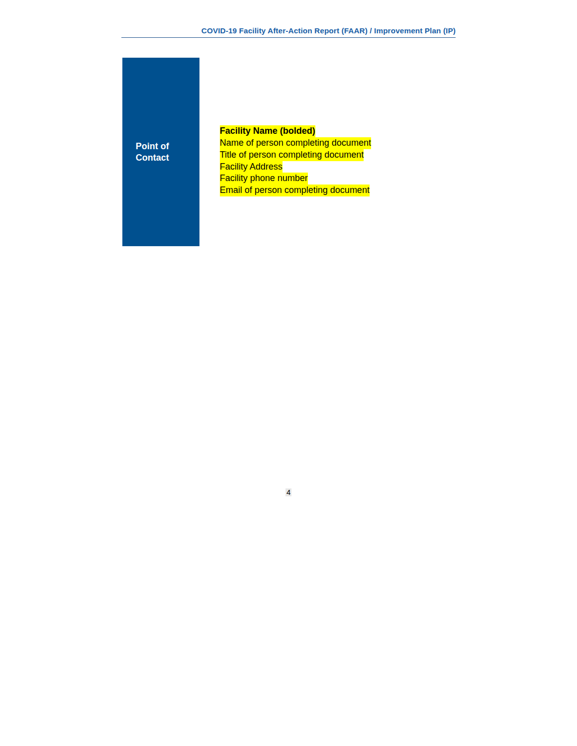COVID-19 Facility After-Action Report (FAAR) / Improvement Plan (IP)
Point of
Contact
Facility Name (bolded) Name of person completing document Title of person completing document Facility Address Facility phone number Email of person completing document
4